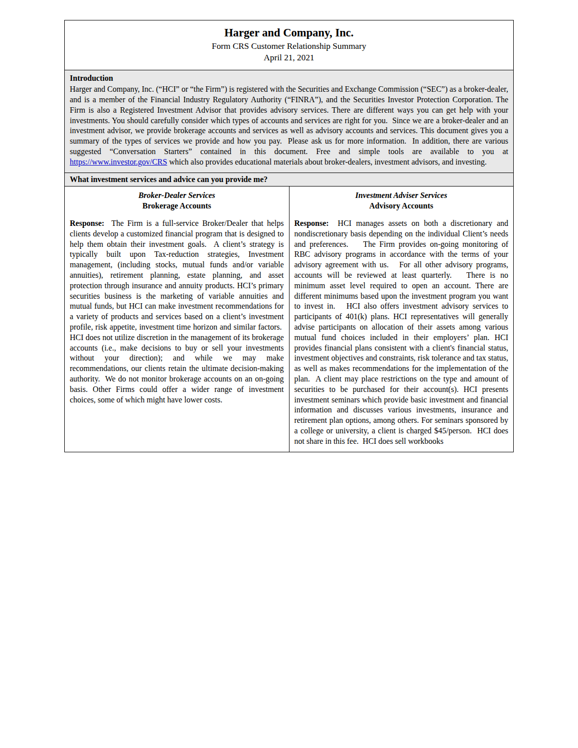Harger and Company, Inc.
Form CRS Customer Relationship Summary
April 21, 2021
Introduction
Harger and Company, Inc. (“HCI” or “the Firm”) is registered with the Securities and Exchange Commission (“SEC”) as a broker-dealer, and is a member of the Financial Industry Regulatory Authority (“FINRA”), and the Securities Investor Protection Corporation. The Firm is also a Registered Investment Advisor that provides advisory services. There are different ways you can get help with your investments. You should carefully consider which types of accounts and services are right for you. Since we are a broker-dealer and an investment advisor, we provide brokerage accounts and services as well as advisory accounts and services. This document gives you a summary of the types of services we provide and how you pay. Please ask us for more information. In addition, there are various suggested “Conversation Starters” contained in this document. Free and simple tools are available to you at https://www.investor.gov/CRS which also provides educational materials about broker-dealers, investment advisors, and investing.
What investment services and advice can you provide me?
| Broker-Dealer Services Brokerage Accounts Response: The Firm is a full-service Broker/Dealer that helps clients develop a customized financial program that is designed to help them obtain their investment goals. A client’s strategy is typically built upon Tax-reduction strategies, Investment management, (including stocks, mutual funds and/or variable annuities), retirement planning, estate planning, and asset protection through insurance and annuity products. HCI’s primary securities business is the marketing of variable annuities and mutual funds, but HCI can make investment recommendations for a variety of products and services based on a client’s investment profile, risk appetite, investment time horizon and similar factors. HCI does not utilize discretion in the management of its brokerage accounts (i.e., make decisions to buy or sell your investments without your direction); and while we may make recommendations, our clients retain the ultimate decision-making authority. We do not monitor brokerage accounts on an on-going basis. Other Firms could offer a wider range of investment choices, some of which might have lower costs. | Investment Adviser Services Advisory Accounts Response: HCI manages assets on both a discretionary and nondiscretionary basis depending on the individual Client’s needs and preferences. The Firm provides on-going monitoring of RBC advisory programs in accordance with the terms of your advisory agreement with us. For all other advisory programs, accounts will be reviewed at least quarterly. There is no minimum asset level required to open an account. There are different minimums based upon the investment program you want to invest in. HCI also offers investment advisory services to participants of 401(k) plans. HCI representatives will generally advise participants on allocation of their assets among various mutual fund choices included in their employers’ plan. HCI provides financial plans consistent with a client's financial status, investment objectives and constraints, risk tolerance and tax status, as well as makes recommendations for the implementation of the plan. A client may place restrictions on the type and amount of securities to be purchased for their account(s). HCI presents investment seminars which provide basic investment and financial information and discusses various investments, insurance and retirement plan options, among others. For seminars sponsored by a college or university, a client is charged $45/person. HCI does not share in this fee. HCI does sell workbooks |